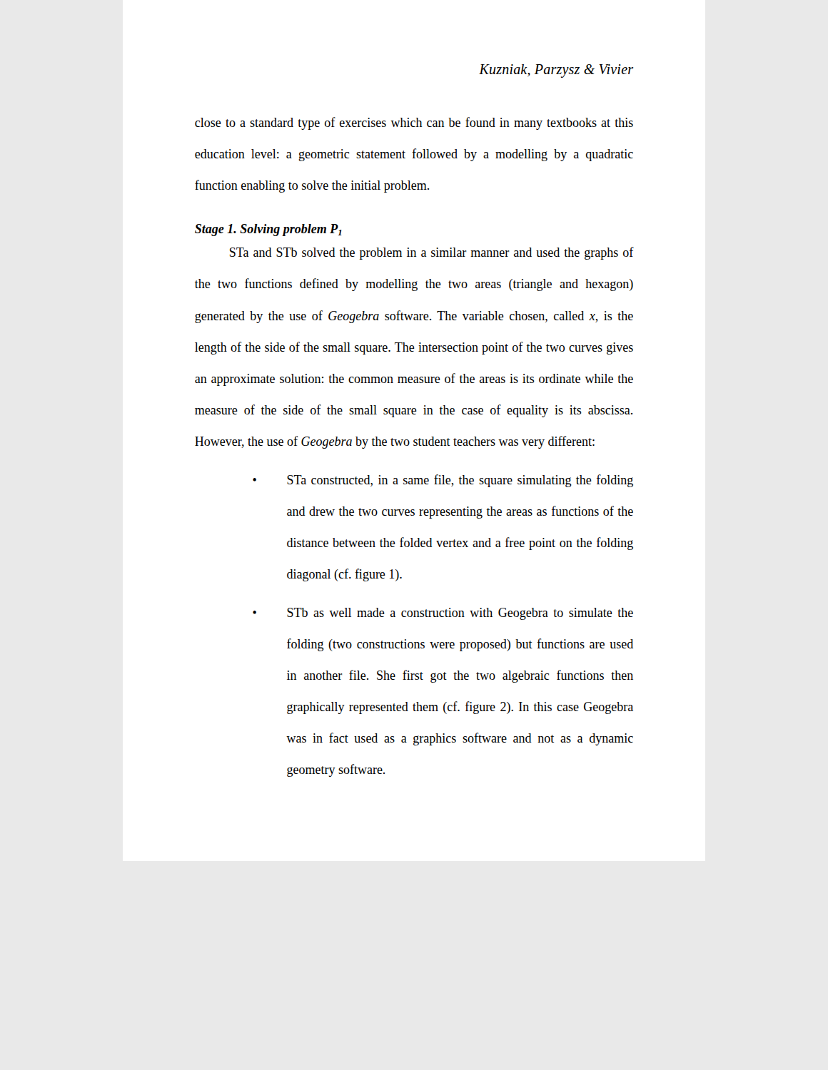Kuzniak, Parzysz & Vivier
close to a standard type of exercises which can be found in many textbooks at this education level: a geometric statement followed by a modelling by a quadratic function enabling to solve the initial problem.
Stage 1. Solving problem P1
STa and STb solved the problem in a similar manner and used the graphs of the two functions defined by modelling the two areas (triangle and hexagon) generated by the use of Geogebra software. The variable chosen, called x, is the length of the side of the small square. The intersection point of the two curves gives an approximate solution: the common measure of the areas is its ordinate while the measure of the side of the small square in the case of equality is its abscissa. However, the use of Geogebra by the two student teachers was very different:
STa constructed, in a same file, the square simulating the folding and drew the two curves representing the areas as functions of the distance between the folded vertex and a free point on the folding diagonal (cf. figure 1).
STb as well made a construction with Geogebra to simulate the folding (two constructions were proposed) but functions are used in another file. She first got the two algebraic functions then graphically represented them (cf. figure 2). In this case Geogebra was in fact used as a graphics software and not as a dynamic geometry software.